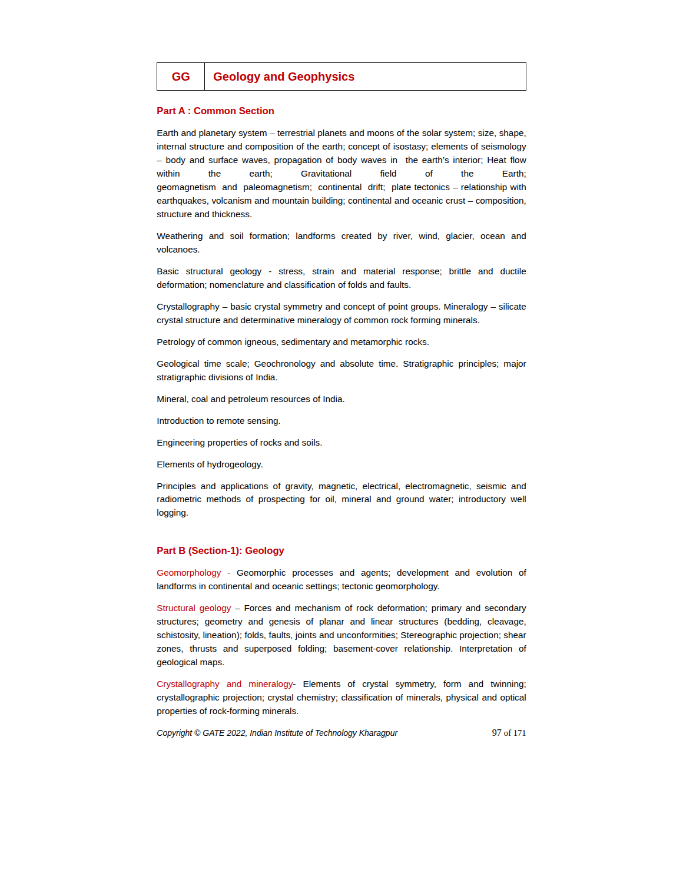GG
Geology and Geophysics
Part A : Common Section
Earth and planetary system – terrestrial planets and moons of the solar system; size, shape, internal structure and composition of the earth; concept of isostasy; elements of seismology – body and surface waves, propagation of body waves in the earth’s interior; Heat flow within the earth; Gravitational field of the Earth; geomagnetism and paleomagnetism; continental drift; plate tectonics – relationship with earthquakes, volcanism and mountain building; continental and oceanic crust – composition, structure and thickness.
Weathering and soil formation; landforms created by river, wind, glacier, ocean and volcanoes.
Basic structural geology - stress, strain and material response; brittle and ductile deformation; nomenclature and classification of folds and faults.
Crystallography – basic crystal symmetry and concept of point groups. Mineralogy – silicate crystal structure and determinative mineralogy of common rock forming minerals.
Petrology of common igneous, sedimentary and metamorphic rocks.
Geological time scale; Geochronology and absolute time. Stratigraphic principles; major stratigraphic divisions of India.
Mineral, coal and petroleum resources of India.
Introduction to remote sensing.
Engineering properties of rocks and soils.
Elements of hydrogeology.
Principles and applications of gravity, magnetic, electrical, electromagnetic, seismic and radiometric methods of prospecting for oil, mineral and ground water; introductory well logging.
Part B (Section-1): Geology
Geomorphology - Geomorphic processes and agents; development and evolution of landforms in continental and oceanic settings; tectonic geomorphology.
Structural geology – Forces and mechanism of rock deformation; primary and secondary structures; geometry and genesis of planar and linear structures (bedding, cleavage, schistosity, lineation); folds, faults, joints and unconformities; Stereographic projection; shear zones, thrusts and superposed folding; basement-cover relationship. Interpretation of geological maps.
Crystallography and mineralogy- Elements of crystal symmetry, form and twinning; crystallographic projection; crystal chemistry; classification of minerals, physical and optical properties of rock-forming minerals.
Copyright © GATE 2022, Indian Institute of Technology Kharagpur
97 of 171